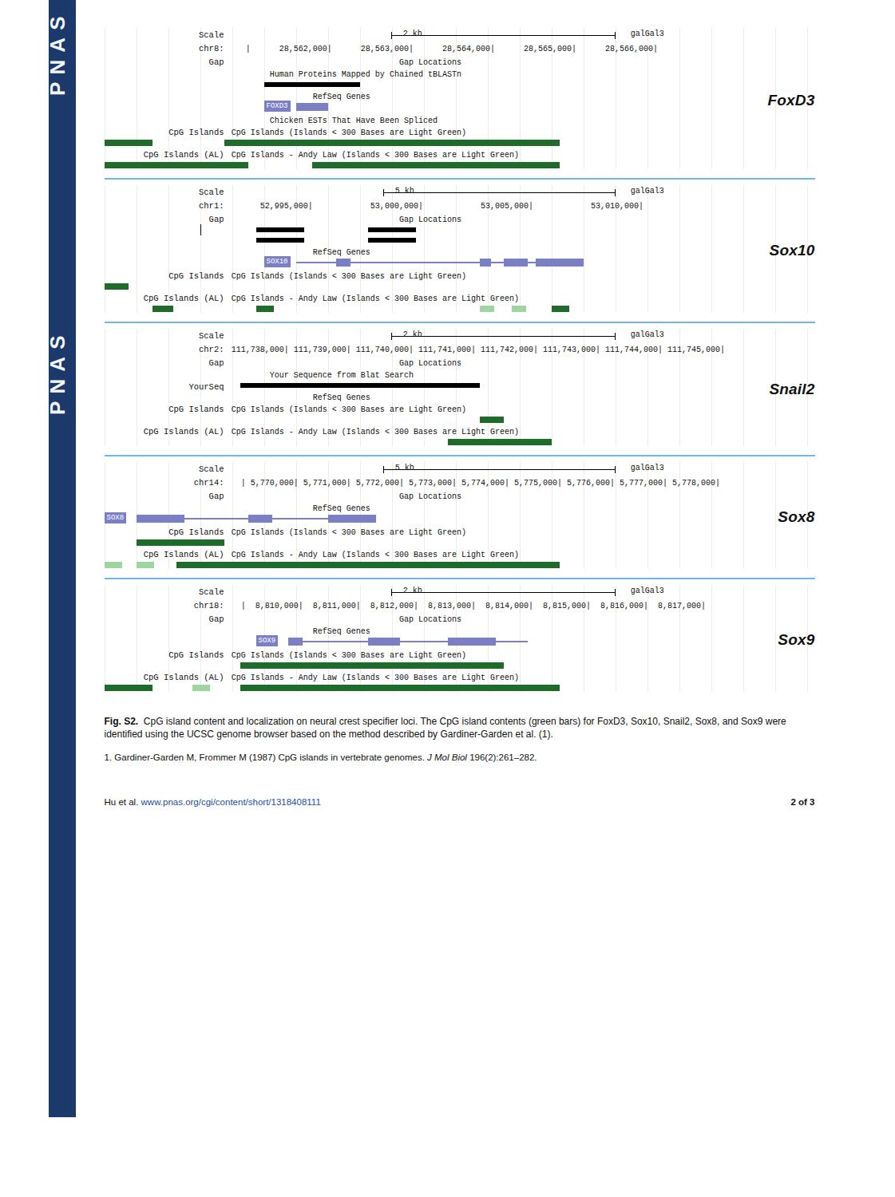PNAS
PNAS
FoxD3
Scale 2 kb galGal3
chr8: | 28,562,000| 28,563,000| 28,564,000| 28,565,000| 28,566,000|
Gap Gap Locations
Human Proteins Mapped by Chained tBLASTn
RefSeq Genes
FOXD3
Chicken ESTs That Have Been Spliced
CpG Islands CpG Islands (Islands < 300 Bases are Light Green)
CpG Islands (AL) CpG Islands - Andy Law (Islands < 300 Bases are Light Green)
Sox10
Scale 5 kb galGal3
chr1: 52,995,000| 53,000,000| 53,005,000| 53,010,000|
Gap Gap Locations
RefSeq Genes
SOX10
CpG Islands CpG Islands (Islands < 300 Bases are Light Green)
CpG Islands (AL) CpG Islands - Andy Law (Islands < 300 Bases are Light Green)
Snail2
Scale 2 kb galGal3
chr2: 111,738,000| 111,739,000| 111,740,000| 111,741,000| 111,742,000| 111,743,000| 111,744,000| 111,745,000|
Gap Gap Locations
Your Sequence from Blat Search
YourSeq
RefSeq Genes
CpG Islands CpG Islands (Islands < 300 Bases are Light Green)
CpG Islands (AL) CpG Islands - Andy Law (Islands < 300 Bases are Light Green)
Sox8
Scale 5 kb galGal3
chr14: | 5,770,000| 5,771,000| 5,772,000| 5,773,000| 5,774,000| 5,775,000| 5,776,000| 5,777,000| 5,778,000|
Gap Gap Locations
RefSeq Genes
SOX8
CpG Islands CpG Islands (Islands < 300 Bases are Light Green)
CpG Islands (AL) CpG Islands - Andy Law (Islands < 300 Bases are Light Green)
Sox9
Scale 2 kb galGal3
chr18: | 8,810,000| 8,811,000| 8,812,000| 8,813,000| 8,814,000| 8,815,000| 8,816,000| 8,817,000|
Gap Gap Locations
RefSeq Genes
SOX9
CpG Islands CpG Islands (Islands < 300 Bases are Light Green)
CpG Islands (AL) CpG Islands - Andy Law (Islands < 300 Bases are Light Green)
Fig. S2. CpG island content and localization on neural crest specifier loci. The CpG island contents (green bars) for FoxD3, Sox10, Snail2, Sox8, and Sox9 were identified using the UCSC genome browser based on the method described by Gardiner-Garden et al. (1).
1. Gardiner-Garden M, Frommer M (1987) CpG islands in vertebrate genomes. J Mol Biol 196(2):261–282.
Hu et al. www.pnas.org/cgi/content/short/1318408111
2 of 3